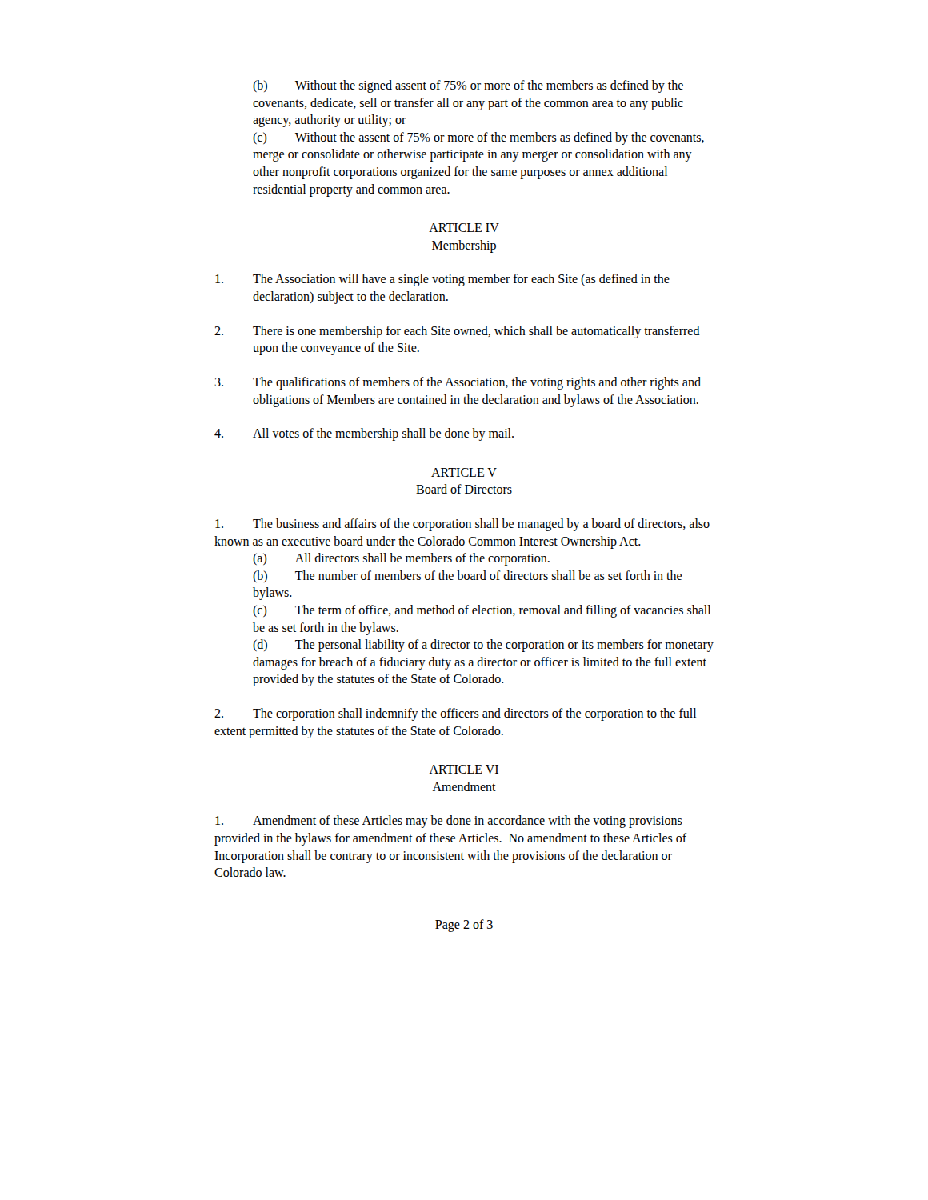(b) Without the signed assent of 75% or more of the members as defined by the covenants, dedicate, sell or transfer all or any part of the common area to any public agency, authority or utility; or
(c) Without the assent of 75% or more of the members as defined by the covenants, merge or consolidate or otherwise participate in any merger or consolidation with any other nonprofit corporations organized for the same purposes or annex additional residential property and common area.
ARTICLE IV Membership
1. The Association will have a single voting member for each Site (as defined in the declaration) subject to the declaration.
2. There is one membership for each Site owned, which shall be automatically transferred upon the conveyance of the Site.
3. The qualifications of members of the Association, the voting rights and other rights and obligations of Members are contained in the declaration and bylaws of the Association.
4. All votes of the membership shall be done by mail.
ARTICLE V Board of Directors
1. The business and affairs of the corporation shall be managed by a board of directors, also known as an executive board under the Colorado Common Interest Ownership Act.
(a) All directors shall be members of the corporation.
(b) The number of members of the board of directors shall be as set forth in the bylaws.
(c) The term of office, and method of election, removal and filling of vacancies shall be as set forth in the bylaws.
(d) The personal liability of a director to the corporation or its members for monetary damages for breach of a fiduciary duty as a director or officer is limited to the full extent provided by the statutes of the State of Colorado.
2. The corporation shall indemnify the officers and directors of the corporation to the full extent permitted by the statutes of the State of Colorado.
ARTICLE VI Amendment
1. Amendment of these Articles may be done in accordance with the voting provisions provided in the bylaws for amendment of these Articles. No amendment to these Articles of Incorporation shall be contrary to or inconsistent with the provisions of the declaration or Colorado law.
Page 2 of 3